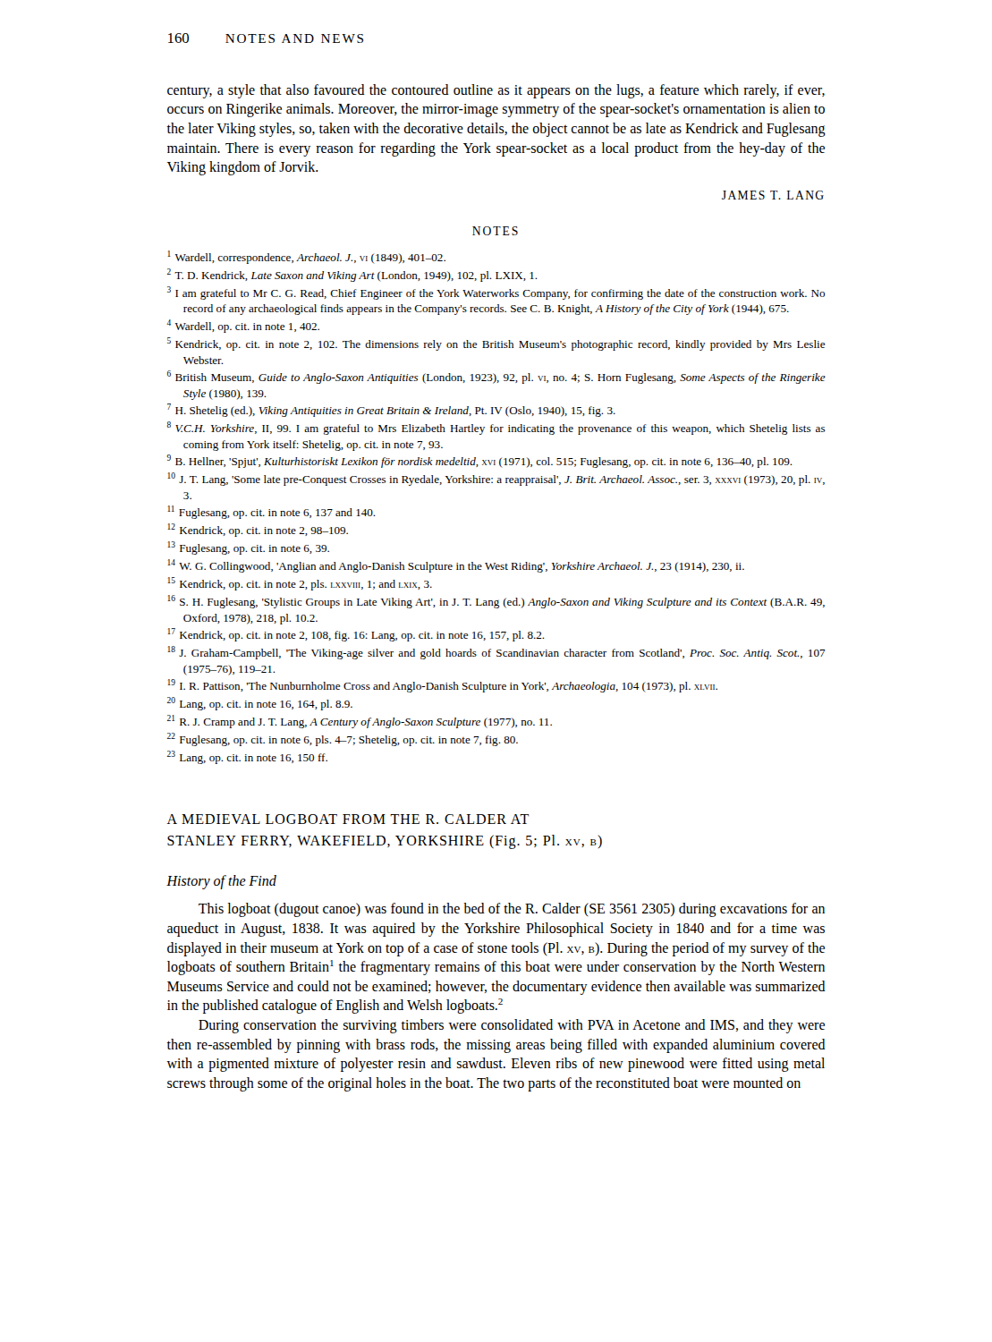160 NOTES AND NEWS
century, a style that also favoured the contoured outline as it appears on the lugs, a feature which rarely, if ever, occurs on Ringerike animals. Moreover, the mirror-image symmetry of the spear-socket's ornamentation is alien to the later Viking styles, so, taken with the decorative details, the object cannot be as late as Kendrick and Fuglesang maintain. There is every reason for regarding the York spear-socket as a local product from the hey-day of the Viking kingdom of Jorvik.
JAMES T. LANG
NOTES
Wardell, correspondence, Archaeol. J., vi (1849), 401–02.
T. D. Kendrick, Late Saxon and Viking Art (London, 1949), 102, pl. LXIX, 1.
I am grateful to Mr C. G. Read, Chief Engineer of the York Waterworks Company, for confirming the date of the construction work. No record of any archaeological finds appears in the Company's records. See C. B. Knight, A History of the City of York (1944), 675.
Wardell, op. cit. in note 1, 402.
Kendrick, op. cit. in note 2, 102. The dimensions rely on the British Museum's photographic record, kindly provided by Mrs Leslie Webster.
British Museum, Guide to Anglo-Saxon Antiquities (London, 1923), 92, pl. vi, no. 4; S. Horn Fuglesang, Some Aspects of the Ringerike Style (1980), 139.
H. Shetelig (ed.), Viking Antiquities in Great Britain & Ireland, Pt. IV (Oslo, 1940), 15, fig. 3.
V.C.H. Yorkshire, II, 99. I am grateful to Mrs Elizabeth Hartley for indicating the provenance of this weapon, which Shetelig lists as coming from York itself: Shetelig, op. cit. in note 7, 93.
B. Hellner, 'Spjut', Kulturhistoriskt Lexikon för nordisk medeltid, xvi (1971), col. 515; Fuglesang, op. cit. in note 6, 136–40, pl. 109.
J. T. Lang, 'Some late pre-Conquest Crosses in Ryedale, Yorkshire: a reappraisal', J. Brit. Archaeol. Assoc., ser. 3, xxxvi (1973), 20, pl. iv, 3.
Fuglesang, op. cit. in note 6, 137 and 140.
Kendrick, op. cit. in note 2, 98–109.
Fuglesang, op. cit. in note 6, 39.
W. G. Collingwood, 'Anglian and Anglo-Danish Sculpture in the West Riding', Yorkshire Archaeol. J., 23 (1914), 230, ii.
Kendrick, op. cit. in note 2, pls. lxxviii, 1; and lxix, 3.
S. H. Fuglesang, 'Stylistic Groups in Late Viking Art', in J. T. Lang (ed.) Anglo-Saxon and Viking Sculpture and its Context (B.A.R. 49, Oxford, 1978), 218, pl. 10.2.
Kendrick, op. cit. in note 2, 108, fig. 16: Lang, op. cit. in note 16, 157, pl. 8.2.
J. Graham-Campbell, 'The Viking-age silver and gold hoards of Scandinavian character from Scotland', Proc. Soc. Antiq. Scot., 107 (1975–76), 119–21.
I. R. Pattison, 'The Nunburnholme Cross and Anglo-Danish Sculpture in York', Archaeologia, 104 (1973), pl. xlvii.
Lang, op. cit. in note 16, 164, pl. 8.9.
R. J. Cramp and J. T. Lang, A Century of Anglo-Saxon Sculpture (1977), no. 11.
Fuglesang, op. cit. in note 6, pls. 4–7; Shetelig, op. cit. in note 7, fig. 80.
Lang, op. cit. in note 16, 150 ff.
A MEDIEVAL LOGBOAT FROM THE R. CALDER AT
STANLEY FERRY, WAKEFIELD, YORKSHIRE (Fig. 5; Pl. xv, b)
History of the Find
This logboat (dugout canoe) was found in the bed of the R. Calder (SE 3561 2305) during excavations for an aqueduct in August, 1838. It was aquired by the Yorkshire Philosophical Society in 1840 and for a time was displayed in their museum at York on top of a case of stone tools (Pl. xv, b). During the period of my survey of the logboats of southern Britain1 the fragmentary remains of this boat were under conservation by the North Western Museums Service and could not be examined; however, the documentary evidence then available was summarized in the published catalogue of English and Welsh logboats.2
During conservation the surviving timbers were consolidated with PVA in Acetone and IMS, and they were then re-assembled by pinning with brass rods, the missing areas being filled with expanded aluminium covered with a pigmented mixture of polyester resin and sawdust. Eleven ribs of new pinewood were fitted using metal screws through some of the original holes in the boat. The two parts of the reconstituted boat were mounted on